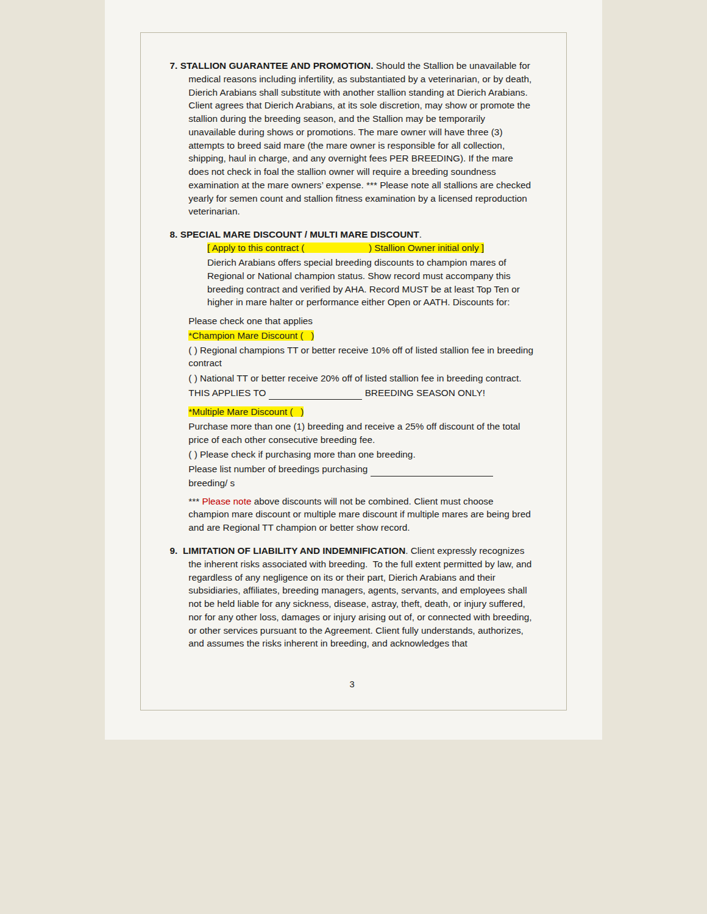7. STALLION GUARANTEE AND PROMOTION. Should the Stallion be unavailable for medical reasons including infertility, as substantiated by a veterinarian, or by death, Dierich Arabians shall substitute with another stallion standing at Dierich Arabians. Client agrees that Dierich Arabians, at its sole discretion, may show or promote the stallion during the breeding season, and the Stallion may be temporarily unavailable during shows or promotions. The mare owner will have three (3) attempts to breed said mare (the mare owner is responsible for all collection, shipping, haul in charge, and any overnight fees PER BREEDING). If the mare does not check in foal the stallion owner will require a breeding soundness examination at the mare owners’ expense. *** Please note all stallions are checked yearly for semen count and stallion fitness examination by a licensed reproduction veterinarian.
8. SPECIAL MARE DISCOUNT / MULTI MARE DISCOUNT.
[ Apply to this contract ( ) Stallion Owner initial only ]
Dierich Arabians offers special breeding discounts to champion mares of Regional or National champion status. Show record must accompany this breeding contract and verified by AHA. Record MUST be at least Top Ten or higher in mare halter or performance either Open or AATH. Discounts for:
Please check one that applies
*Champion Mare Discount ( )
( ) Regional champions TT or better receive 10% off of listed stallion fee in breeding contract
( ) National TT or better receive 20% off of listed stallion fee in breeding contract.
THIS APPLIES TO BREEDING SEASON ONLY!
*Multiple Mare Discount ( )
Purchase more than one (1) breeding and receive a 25% off discount of the total price of each other consecutive breeding fee.
( ) Please check if purchasing more than one breeding.
Please list number of breedings purchasing breeding/ s
*** Please note above discounts will not be combined. Client must choose champion mare discount or multiple mare discount if multiple mares are being bred and are Regional TT champion or better show record.
9. LIMITATION OF LIABILITY AND INDEMNIFICATION. Client expressly recognizes the inherent risks associated with breeding. To the full extent permitted by law, and regardless of any negligence on its or their part, Dierich Arabians and their subsidiaries, affiliates, breeding managers, agents, servants, and employees shall not be held liable for any sickness, disease, astray, theft, death, or injury suffered, nor for any other loss, damages or injury arising out of, or connected with breeding, or other services pursuant to the Agreement. Client fully understands, authorizes, and assumes the risks inherent in breeding, and acknowledges that
3